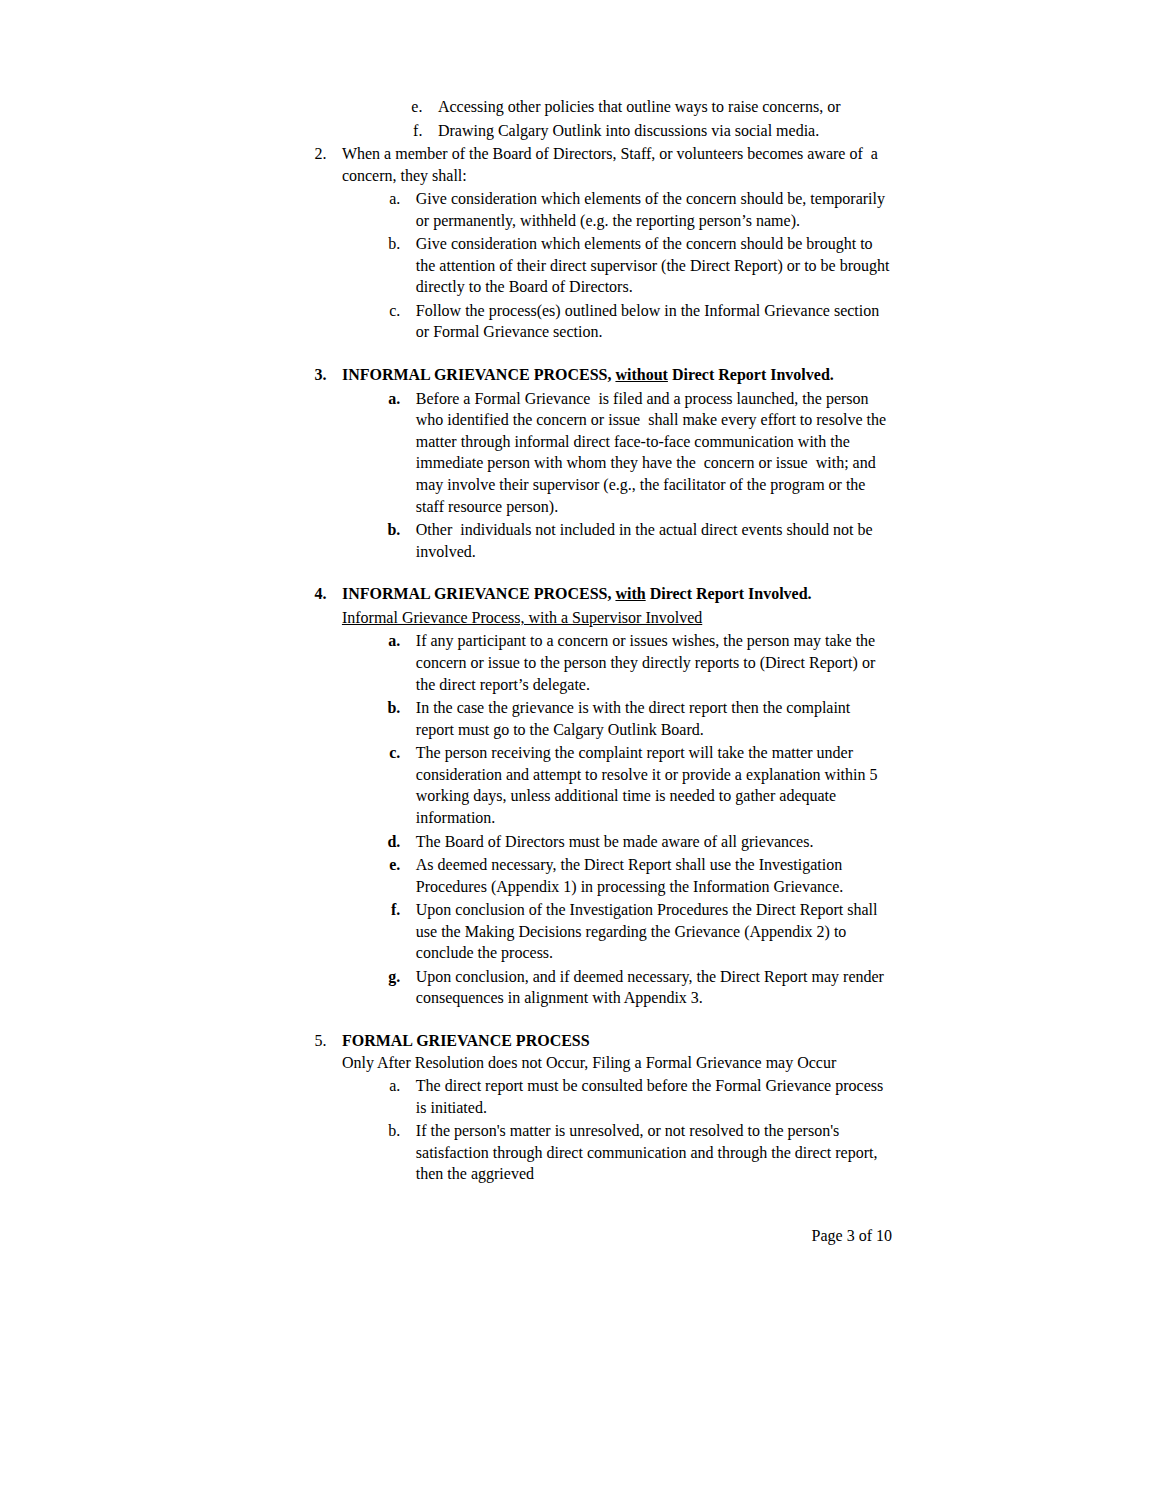Accessing other policies that outline ways to raise concerns, or
Drawing Calgary Outlink into discussions via social media.
When a member of the Board of Directors, Staff, or volunteers becomes aware of a concern, they shall:
Give consideration which elements of the concern should be, temporarily or permanently, withheld (e.g. the reporting person’s name).
Give consideration which elements of the concern should be brought to the attention of their direct supervisor (the Direct Report) or to be brought directly to the Board of Directors.
Follow the process(es) outlined below in the Informal Grievance section or Formal Grievance section.
INFORMAL GRIEVANCE PROCESS, without Direct Report Involved.
Before a Formal Grievance is filed and a process launched, the person who identified the concern or issue shall make every effort to resolve the matter through informal direct face-to-face communication with the immediate person with whom they have the concern or issue with; and may involve their supervisor (e.g., the facilitator of the program or the staff resource person).
Other individuals not included in the actual direct events should not be involved.
INFORMAL GRIEVANCE PROCESS, with Direct Report Involved. Informal Grievance Process, with a Supervisor Involved
If any participant to a concern or issues wishes, the person may take the concern or issue to the person they directly reports to (Direct Report) or the direct report’s delegate.
In the case the grievance is with the direct report then the complaint report must go to the Calgary Outlink Board.
The person receiving the complaint report will take the matter under consideration and attempt to resolve it or provide a explanation within 5 working days, unless additional time is needed to gather adequate information.
The Board of Directors must be made aware of all grievances.
As deemed necessary, the Direct Report shall use the Investigation Procedures (Appendix 1) in processing the Information Grievance.
Upon conclusion of the Investigation Procedures the Direct Report shall use the Making Decisions regarding the Grievance (Appendix 2) to conclude the process.
Upon conclusion, and if deemed necessary, the Direct Report may render consequences in alignment with Appendix 3.
FORMAL GRIEVANCE PROCESS
Only After Resolution does not Occur, Filing a Formal Grievance may Occur
The direct report must be consulted before the Formal Grievance process is initiated.
If the person's matter is unresolved, or not resolved to the person's satisfaction through direct communication and through the direct report, then the aggrieved
Page 3 of 10